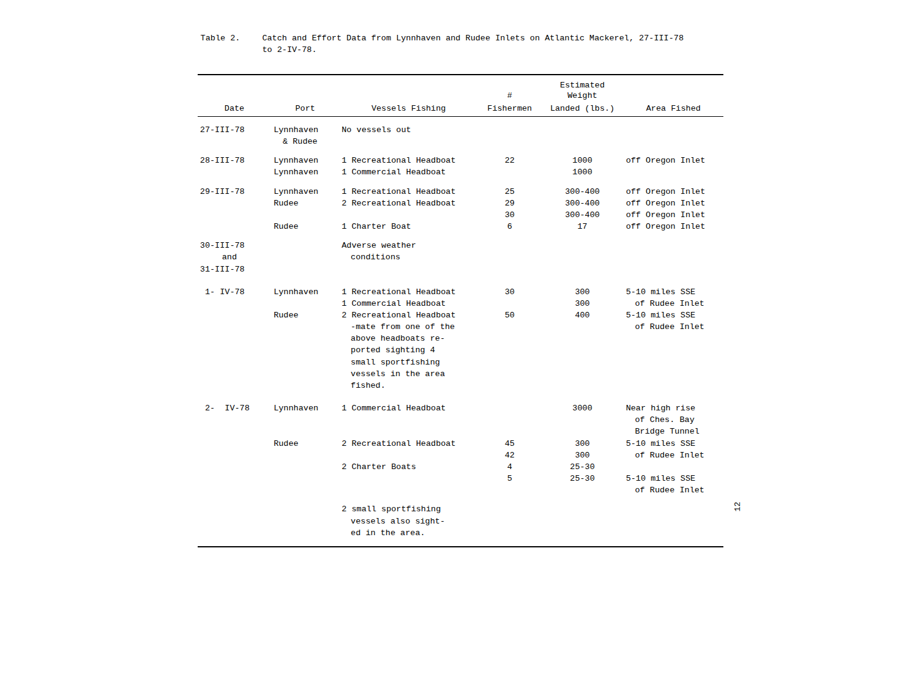Table 2. Catch and Effort Data from Lynnhaven and Rudee Inlets on Atlantic Mackerel, 27-III-78to 2-IV-78.
| | | | # | Estimated Weight | |
| --- | --- | --- | --- | --- | --- |
| Date | Port | Vessels Fishing | Fishermen | Landed (lbs.) | Area Fished |
| 27-III-78 | Lynnhaven & Rudee | No vessels out | | | |
| 28-III-78 | Lynnhaven Lynnhaven | 1 Recreational Headboat 1 Commercial Headboat | 22 | 1000 1000 | off Oregon Inlet |
| 29-III-78 | Lynnhaven Rudee Rudee | 1 Recreational Headboat 2 Recreational Headboat 1 Charter Boat | 25 29 30 6 | 300-400 300-400 300-400 17 | off Oregon Inlet off Oregon Inlet off Oregon Inlet off Oregon Inlet |
| 30-III-78 and 31-III-78 | | Adverse weather conditions | | | |
| 1- IV-78 | Lynnhaven Rudee | 1 Recreational Headboat 1 Commercial Headboat 2 Recreational Headboat -mate from one of the above headboats re- ported sighting 4 small sportfishing vessels in the area fished. | 30 50 | 300 300 400 | 5-10 miles SSE of Rudee Inlet 5-10 miles SSE of Rudee Inlet |
| 2- IV-78 | Lynnhaven | 1 Commercial Headboat | | 3000 | Near high rise of Ches. Bay Bridge Tunnel |
| | Rudee | 2 Recreational Headboat 2 Charter Boats | 45 42 4 5 | 300 300 25-30 25-30 | 5-10 miles SSE of Rudee Inlet 5-10 miles SSE of Rudee Inlet |
| | | 2 small sportfishing vessels also sight- ed in the area. | | | |
12